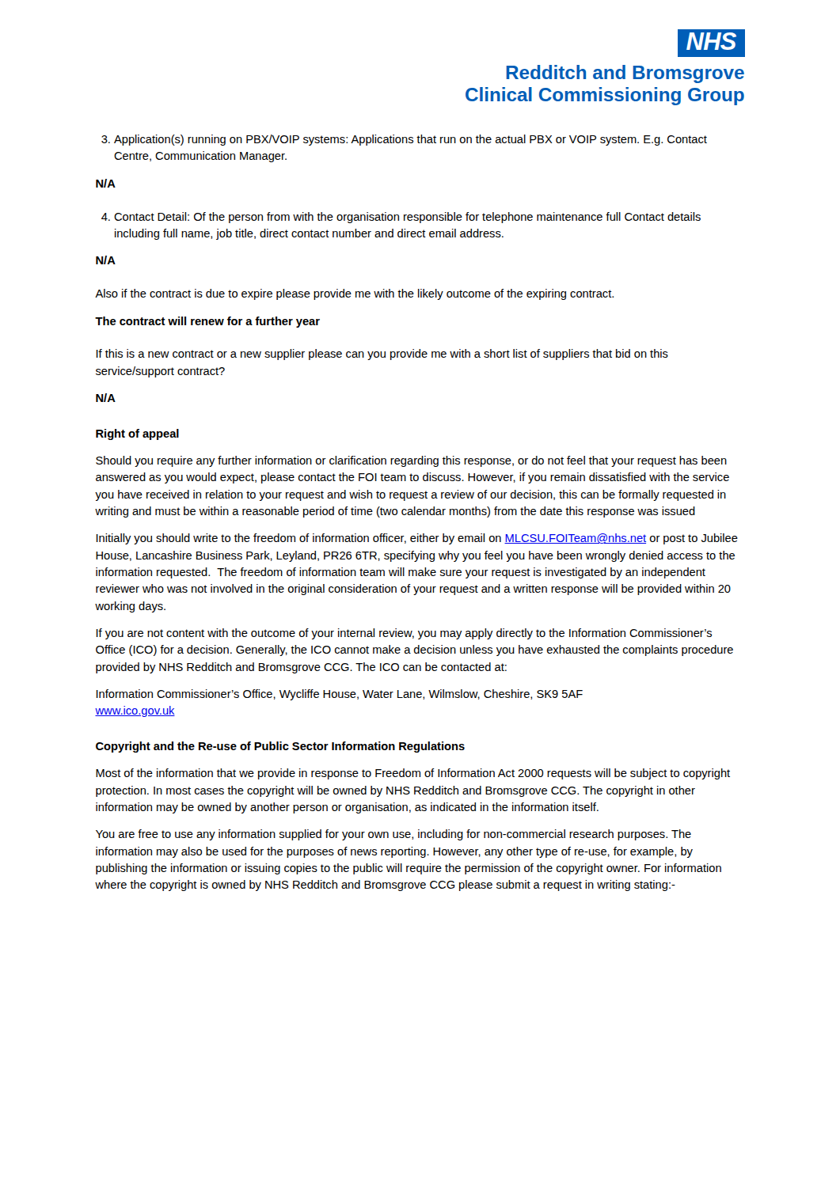NHS
Redditch and Bromsgrove
Clinical Commissioning Group
Application(s) running on PBX/VOIP systems: Applications that run on the actual PBX or VOIP system. E.g. Contact Centre, Communication Manager.
N/A
Contact Detail: Of the person from with the organisation responsible for telephone maintenance full Contact details including full name, job title, direct contact number and direct email address.
N/A
Also if the contract is due to expire please provide me with the likely outcome of the expiring contract.
The contract will renew for a further year
If this is a new contract or a new supplier please can you provide me with a short list of suppliers that bid on this service/support contract?
N/A
Right of appeal
Should you require any further information or clarification regarding this response, or do not feel that your request has been answered as you would expect, please contact the FOI team to discuss. However, if you remain dissatisfied with the service you have received in relation to your request and wish to request a review of our decision, this can be formally requested in writing and must be within a reasonable period of time (two calendar months) from the date this response was issued
Initially you should write to the freedom of information officer, either by email on MLCSU.FOITeam@nhs.net or post to Jubilee House, Lancashire Business Park, Leyland, PR26 6TR, specifying why you feel you have been wrongly denied access to the information requested. The freedom of information team will make sure your request is investigated by an independent reviewer who was not involved in the original consideration of your request and a written response will be provided within 20 working days.
If you are not content with the outcome of your internal review, you may apply directly to the Information Commissioner’s Office (ICO) for a decision. Generally, the ICO cannot make a decision unless you have exhausted the complaints procedure provided by NHS Redditch and Bromsgrove CCG. The ICO can be contacted at:
Information Commissioner’s Office, Wycliffe House, Water Lane, Wilmslow, Cheshire, SK9 5AF
www.ico.gov.uk
Copyright and the Re-use of Public Sector Information Regulations
Most of the information that we provide in response to Freedom of Information Act 2000 requests will be subject to copyright protection. In most cases the copyright will be owned by NHS Redditch and Bromsgrove CCG. The copyright in other information may be owned by another person or organisation, as indicated in the information itself.
You are free to use any information supplied for your own use, including for non-commercial research purposes. The information may also be used for the purposes of news reporting. However, any other type of re-use, for example, by publishing the information or issuing copies to the public will require the permission of the copyright owner. For information where the copyright is owned by NHS Redditch and Bromsgrove CCG please submit a request in writing stating:-